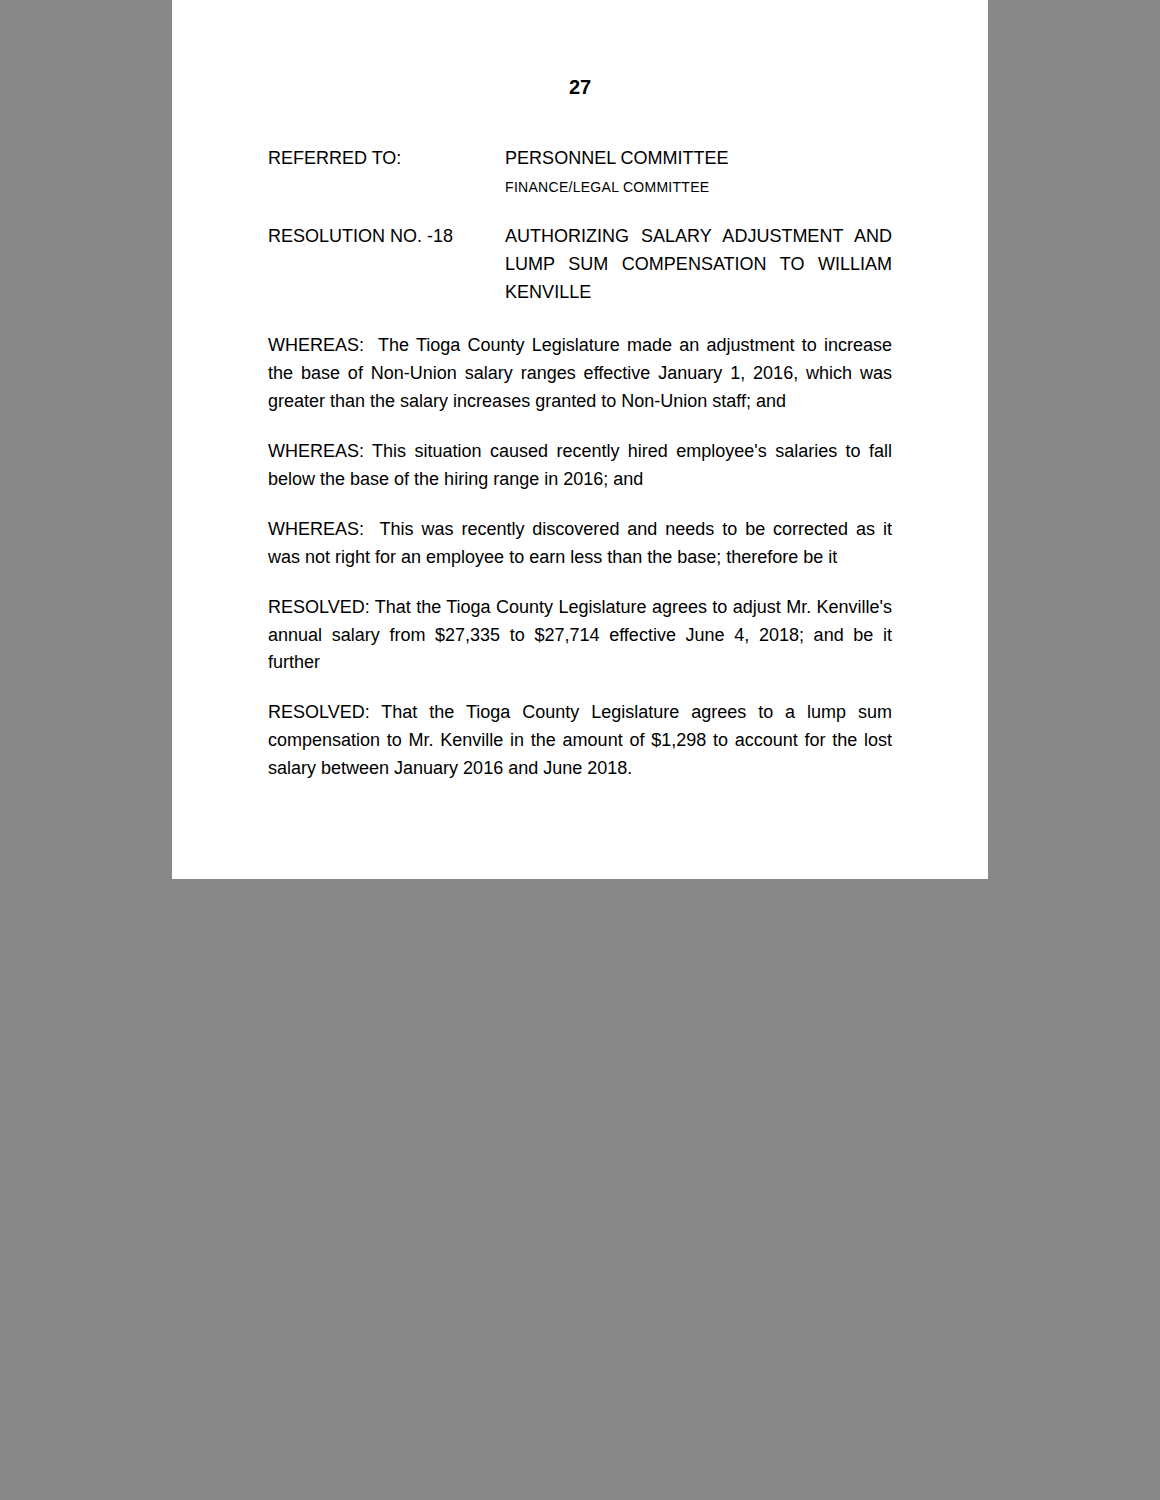27
| REFERRED TO: | PERSONNEL COMMITTEE FINANCE/LEGAL COMMITTEE |
| RESOLUTION NO. -18 | AUTHORIZING SALARY ADJUSTMENT AND LUMP SUM COMPENSATION TO WILLIAM KENVILLE |
WHEREAS: The Tioga County Legislature made an adjustment to increase the base of Non-Union salary ranges effective January 1, 2016, which was greater than the salary increases granted to Non-Union staff; and
WHEREAS: This situation caused recently hired employee's salaries to fall below the base of the hiring range in 2016; and
WHEREAS: This was recently discovered and needs to be corrected as it was not right for an employee to earn less than the base; therefore be it
RESOLVED: That the Tioga County Legislature agrees to adjust Mr. Kenville's annual salary from $27,335 to $27,714 effective June 4, 2018; and be it further
RESOLVED: That the Tioga County Legislature agrees to a lump sum compensation to Mr. Kenville in the amount of $1,298 to account for the lost salary between January 2016 and June 2018.